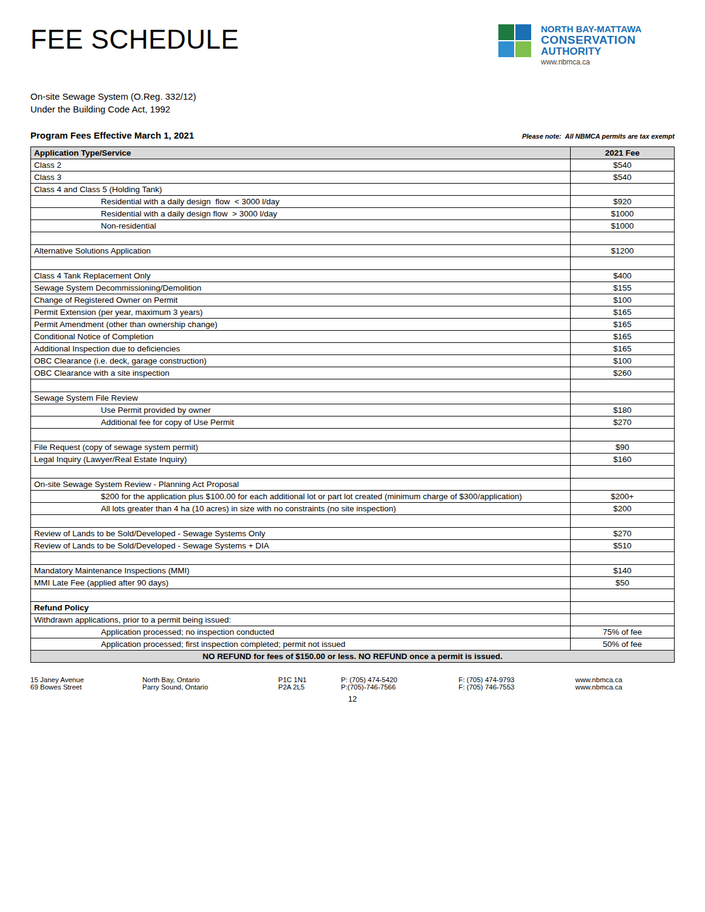NORTH BAY-MATTAWA
CONSERVATION
AUTHORITY
www.nbmca.ca
FEE SCHEDULE
On-site Sewage System (O.Reg. 332/12)
Under the Building Code Act, 1992
Program Fees Effective March 1, 2021
Please note: All NBMCA permits are tax exempt
| Application Type/Service | 2021 Fee |
| --- | --- |
| Class 2 | $540 |
| Class 3 | $540 |
| Class 4 and Class 5 (Holding Tank) | |
| Residential with a daily design flow < 3000 l/day | $920 |
| Residential with a daily design flow > 3000 l/day | $1000 |
| Non-residential | $1000 |
| Alternative Solutions Application | $1200 |
| Class 4 Tank Replacement Only | $400 |
| Sewage System Decommissioning/Demolition | $155 |
| Change of Registered Owner on Permit | $100 |
| Permit Extension (per year, maximum 3 years) | $165 |
| Permit Amendment (other than ownership change) | $165 |
| Conditional Notice of Completion | $165 |
| Additional Inspection due to deficiencies | $165 |
| OBC Clearance (i.e. deck, garage construction) | $100 |
| OBC Clearance with a site inspection | $260 |
| Sewage System File Review | |
| Use Permit provided by owner | $180 |
| Additional fee for copy of Use Permit | $270 |
| File Request (copy of sewage system permit) | $90 |
| Legal Inquiry (Lawyer/Real Estate Inquiry) | $160 |
| On-site Sewage System Review - Planning Act Proposal | |
| $200 for the application plus $100.00 for each additional lot or part lot created (minimum charge of $300/application) | $200+ |
| All lots greater than 4 ha (10 acres) in size with no constraints (no site inspection) | $200 |
| Review of Lands to be Sold/Developed - Sewage Systems Only | $270 |
| Review of Lands to be Sold/Developed - Sewage Systems + DIA | $510 |
| Mandatory Maintenance Inspections (MMI) | $140 |
| MMI Late Fee (applied after 90 days) | $50 |
| Refund Policy | |
| Withdrawn applications, prior to a permit being issued: | |
| Application processed; no inspection conducted | 75% of fee |
| Application processed; first inspection completed; permit not issued | 50% of fee |
| NO REFUND for fees of $150.00 or less. NO REFUND once a permit is issued. |
| 15 Janey Avenue | North Bay, Ontario | P1C 1N1 | P: (705) 474-5420 | F: (705) 474-9793 | www.nbmca.ca |
| 69 Bowes Street | Parry Sound, Ontario | P2A 2L5 | P:(705)-746-7566 | F: (705) 746-7553 | www.nbmca.ca |
12